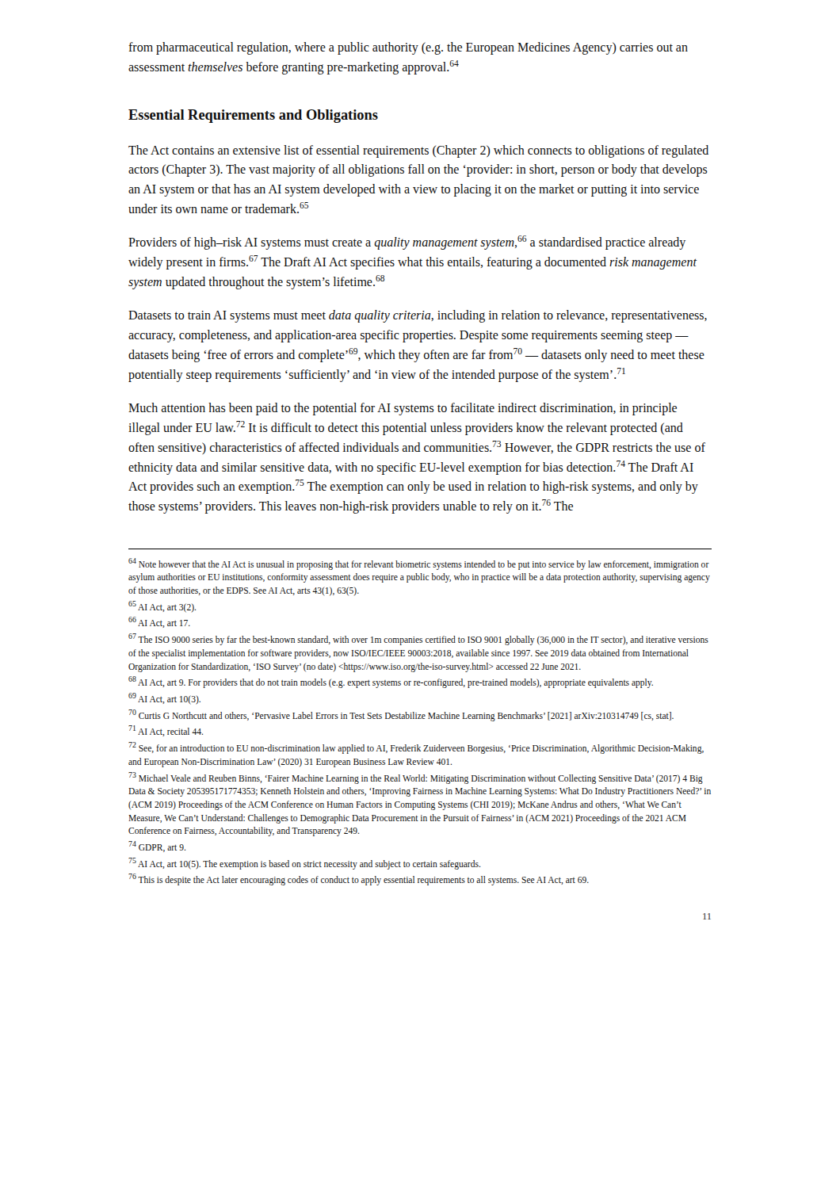from pharmaceutical regulation, where a public authority (e.g. the European Medicines Agency) carries out an assessment themselves before granting pre-marketing approval.64
Essential Requirements and Obligations
The Act contains an extensive list of essential requirements (Chapter 2) which connects to obligations of regulated actors (Chapter 3). The vast majority of all obligations fall on the ‘provider: in short, person or body that develops an AI system or that has an AI system developed with a view to placing it on the market or putting it into service under its own name or trademark.65
Providers of high–risk AI systems must create a quality management system,66 a standardised practice already widely present in firms.67 The Draft AI Act specifies what this entails, featuring a documented risk management system updated throughout the system’s lifetime.68
Datasets to train AI systems must meet data quality criteria, including in relation to relevance, representativeness, accuracy, completeness, and application-area specific properties. Despite some requirements seeming steep — datasets being ‘free of errors and complete’69, which they often are far from70 — datasets only need to meet these potentially steep requirements ‘sufficiently’ and ‘in view of the intended purpose of the system’.71
Much attention has been paid to the potential for AI systems to facilitate indirect discrimination, in principle illegal under EU law.72 It is difficult to detect this potential unless providers know the relevant protected (and often sensitive) characteristics of affected individuals and communities.73 However, the GDPR restricts the use of ethnicity data and similar sensitive data, with no specific EU-level exemption for bias detection.74 The Draft AI Act provides such an exemption.75 The exemption can only be used in relation to high-risk systems, and only by those systems’ providers. This leaves non-high-risk providers unable to rely on it.76 The
64 Note however that the AI Act is unusual in proposing that for relevant biometric systems intended to be put into service by law enforcement, immigration or asylum authorities or EU institutions, conformity assessment does require a public body, who in practice will be a data protection authority, supervising agency of those authorities, or the EDPS. See AI Act, arts 43(1), 63(5).
65 AI Act, art 3(2).
66 AI Act, art 17.
67 The ISO 9000 series by far the best-known standard, with over 1m companies certified to ISO 9001 globally (36,000 in the IT sector), and iterative versions of the specialist implementation for software providers, now ISO/IEC/IEEE 90003:2018, available since 1997. See 2019 data obtained from International Organization for Standardization, ‘ISO Survey’ (no date) <https://www.iso.org/the-iso-survey.html> accessed 22 June 2021.
68 AI Act, art 9. For providers that do not train models (e.g. expert systems or re-configured, pre-trained models), appropriate equivalents apply.
69 AI Act, art 10(3).
70 Curtis G Northcutt and others, ‘Pervasive Label Errors in Test Sets Destabilize Machine Learning Benchmarks’ [2021] arXiv:210314749 [cs, stat].
71 AI Act, recital 44.
72 See, for an introduction to EU non-discrimination law applied to AI, Frederik Zuiderveen Borgesius, ‘Price Discrimination, Algorithmic Decision-Making, and European Non-Discrimination Law’ (2020) 31 European Business Law Review 401.
73 Michael Veale and Reuben Binns, ‘Fairer Machine Learning in the Real World: Mitigating Discrimination without Collecting Sensitive Data’ (2017) 4 Big Data & Society 205395171774353; Kenneth Holstein and others, ‘Improving Fairness in Machine Learning Systems: What Do Industry Practitioners Need?’ in (ACM 2019) Proceedings of the ACM Conference on Human Factors in Computing Systems (CHI 2019); McKane Andrus and others, ‘What We Can’t Measure, We Can’t Understand: Challenges to Demographic Data Procurement in the Pursuit of Fairness’ in (ACM 2021) Proceedings of the 2021 ACM Conference on Fairness, Accountability, and Transparency 249.
74 GDPR, art 9.
75 AI Act, art 10(5). The exemption is based on strict necessity and subject to certain safeguards.
76 This is despite the Act later encouraging codes of conduct to apply essential requirements to all systems. See AI Act, art 69.
11